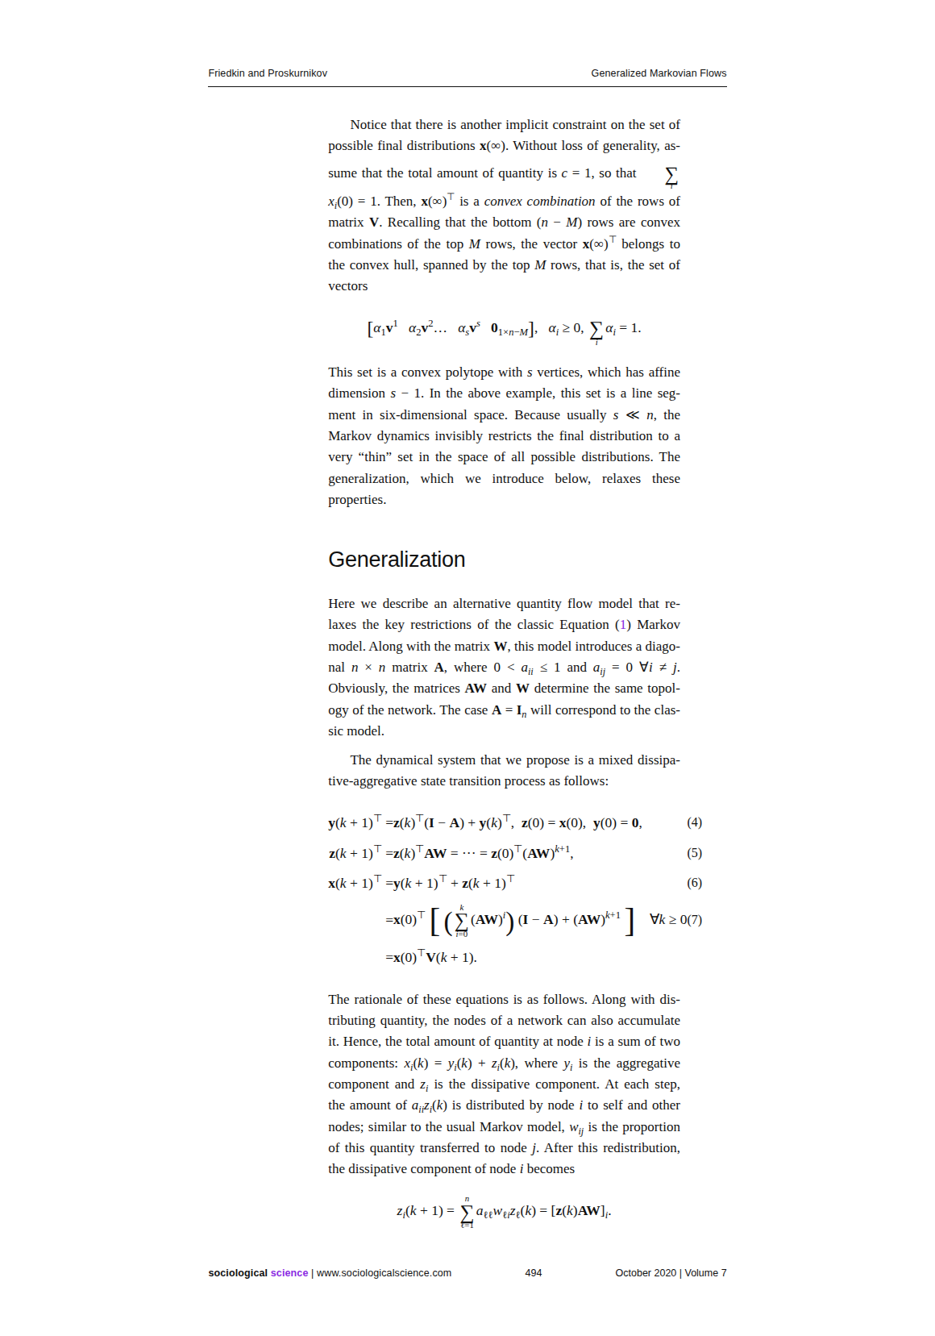Friedkin and Proskurnikov
Generalized Markovian Flows
Notice that there is another implicit constraint on the set of possible final distributions x(∞). Without loss of generality, assume that the total amount of quantity is c = 1, so that ∑i xi(0) = 1. Then, x(∞)⊤ is a convex combination of the rows of matrix V. Recalling that the bottom (n − M) rows are convex combinations of the top M rows, the vector x(∞)⊤ belongs to the convex hull, spanned by the top M rows, that is, the set of vectors
[α1v1 α2v2… αsvs 01×n−M], αi ≥ 0, ∑i αi = 1.
This set is a convex polytope with s vertices, which has affine dimension s − 1. In the above example, this set is a line segment in six-dimensional space. Because usually s ≪ n, the Markov dynamics invisibly restricts the final distribution to a very “thin” set in the space of all possible distributions. The generalization, which we introduce below, relaxes these properties.
Generalization
Here we describe an alternative quantity flow model that relaxes the key restrictions of the classic Equation (1) Markov model. Along with the matrix W, this model introduces a diagonal n × n matrix A, where 0 < aii ≤ 1 and aij = 0 ∀i ≠ j. Obviously, the matrices AW and W determine the same topology of the network. The case A = In will correspond to the classic model.
The dynamical system that we propose is a mixed dissipative-aggregative state transition process as follows:
| y ( k + 1) ⊤ | = | z ( k ) ⊤ ( I − A ) + y ( k ) ⊤ , z (0) = x (0), y (0) = 0 , | (4) |
| z ( k + 1) ⊤ | = | z ( k ) ⊤ AW = ··· = z (0) ⊤ ( AW ) k +1 , | (5) |
| x ( k + 1) ⊤ | = | y ( k + 1) ⊤ + z ( k + 1) ⊤ | (6) |
| | = | x (0) ⊤ [ ( k ∑ i =0 ( AW ) i ) ( I − A ) + ( AW ) k +1 ] ∀ k ≥ 0 | (7) |
| | = | x (0) ⊤ V ( k + 1). | |
The rationale of these equations is as follows. Along with distributing quantity, the nodes of a network can also accumulate it. Hence, the total amount of quantity at node i is a sum of two components: xi(k) = yi(k) + zi(k), where yi is the aggregative component and zi is the dissipative component. At each step, the amount of aiizi(k) is distributed by node i to self and other nodes; similar to the usual Markov model, wij is the proportion of this quantity transferred to node j. After this redistribution, the dissipative component of node i becomes
zi(k + 1) = n∑ℓ=1 aℓℓwℓizℓ(k) = [z(k)AW]i.
sociological science | www.sociologicalscience.com
494
October 2020 | Volume 7